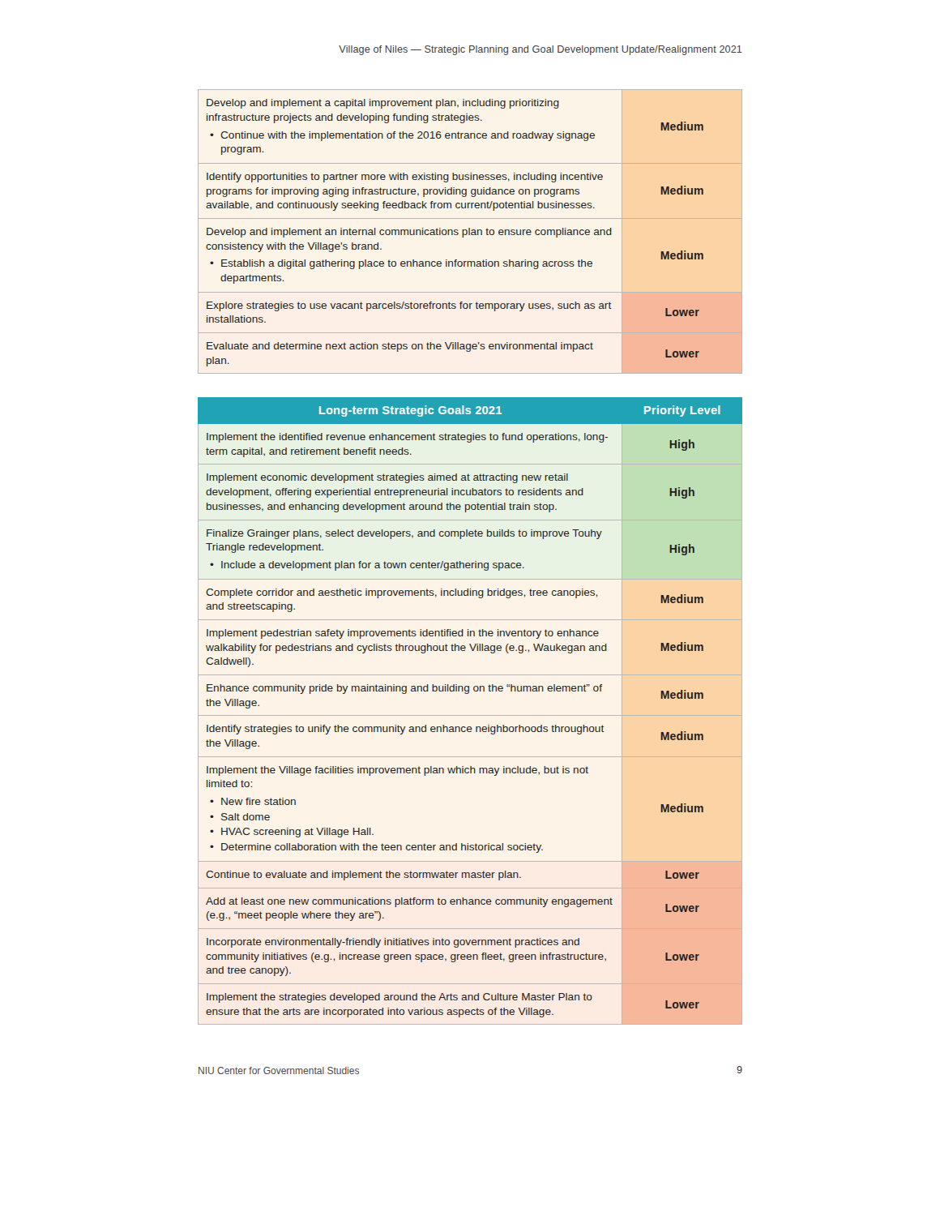Village of Niles — Strategic Planning and Goal Development Update/Realignment 2021
| Develop and implement a capital improvement plan, including prioritizing infrastructure projects and developing funding strategies. Continue with the implementation of the 2016 entrance and roadway signage program. | Medium |
| Identify opportunities to partner more with existing businesses, including incentive programs for improving aging infrastructure, providing guidance on programs available, and continuously seeking feedback from current/potential businesses. | Medium |
| Develop and implement an internal communications plan to ensure compliance and consistency with the Village's brand. Establish a digital gathering place to enhance information sharing across the departments. | Medium |
| Explore strategies to use vacant parcels/storefronts for temporary uses, such as art installations. | Lower |
| Evaluate and determine next action steps on the Village's environmental impact plan. | Lower |
| Long-term Strategic Goals 2021 | Priority Level |
| --- | --- |
| Implement the identified revenue enhancement strategies to fund operations, long-term capital, and retirement benefit needs. | High |
| Implement economic development strategies aimed at attracting new retail development, offering experiential entrepreneurial incubators to residents and businesses, and enhancing development around the potential train stop. | High |
| Finalize Grainger plans, select developers, and complete builds to improve Touhy Triangle redevelopment. Include a development plan for a town center/gathering space. | High |
| Complete corridor and aesthetic improvements, including bridges, tree canopies, and streetscaping. | Medium |
| Implement pedestrian safety improvements identified in the inventory to enhance walkability for pedestrians and cyclists throughout the Village (e.g., Waukegan and Caldwell). | Medium |
| Enhance community pride by maintaining and building on the “human element” of the Village. | Medium |
| Identify strategies to unify the community and enhance neighborhoods throughout the Village. | Medium |
| Implement the Village facilities improvement plan which may include, but is not limited to: New fire station Salt dome HVAC screening at Village Hall. Determine collaboration with the teen center and historical society. | Medium |
| Continue to evaluate and implement the stormwater master plan. | Lower |
| Add at least one new communications platform to enhance community engagement (e.g., “meet people where they are”). | Lower |
| Incorporate environmentally-friendly initiatives into government practices and community initiatives (e.g., increase green space, green fleet, green infrastructure, and tree canopy). | Lower |
| Implement the strategies developed around the Arts and Culture Master Plan to ensure that the arts are incorporated into various aspects of the Village. | Lower |
NIU Center for Governmental Studies
9